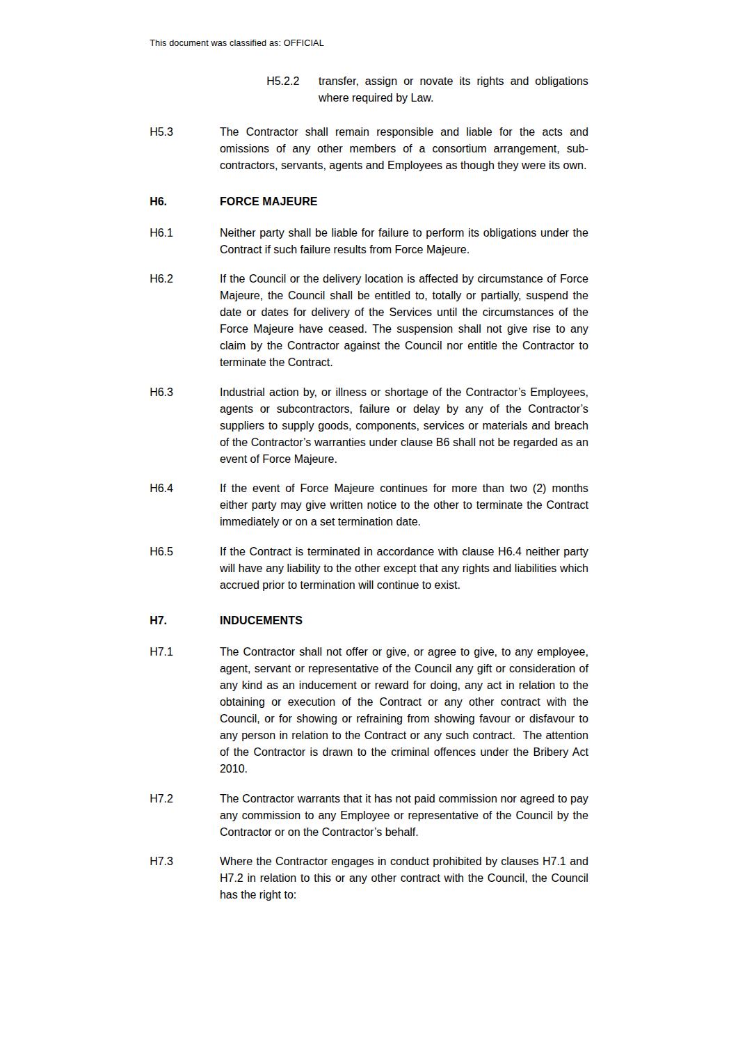This document was classified as: OFFICIAL
H5.2.2
transfer, assign or novate its rights and obligations where required by Law.
H5.3
The Contractor shall remain responsible and liable for the acts and omissions of any other members of a consortium arrangement, sub-contractors, servants, agents and Employees as though they were its own.
H6.
FORCE MAJEURE
H6.1
Neither party shall be liable for failure to perform its obligations under the Contract if such failure results from Force Majeure.
H6.2
If the Council or the delivery location is affected by circumstance of Force Majeure, the Council shall be entitled to, totally or partially, suspend the date or dates for delivery of the Services until the circumstances of the Force Majeure have ceased. The suspension shall not give rise to any claim by the Contractor against the Council nor entitle the Contractor to terminate the Contract.
H6.3
Industrial action by, or illness or shortage of the Contractor’s Employees, agents or subcontractors, failure or delay by any of the Contractor’s suppliers to supply goods, components, services or materials and breach of the Contractor’s warranties under clause B6 shall not be regarded as an event of Force Majeure.
H6.4
If the event of Force Majeure continues for more than two (2) months either party may give written notice to the other to terminate the Contract immediately or on a set termination date.
H6.5
If the Contract is terminated in accordance with clause H6.4 neither party will have any liability to the other except that any rights and liabilities which accrued prior to termination will continue to exist.
H7.
INDUCEMENTS
H7.1
The Contractor shall not offer or give, or agree to give, to any employee, agent, servant or representative of the Council any gift or consideration of any kind as an inducement or reward for doing, any act in relation to the obtaining or execution of the Contract or any other contract with the Council, or for showing or refraining from showing favour or disfavour to any person in relation to the Contract or any such contract. The attention of the Contractor is drawn to the criminal offences under the Bribery Act 2010.
H7.2
The Contractor warrants that it has not paid commission nor agreed to pay any commission to any Employee or representative of the Council by the Contractor or on the Contractor’s behalf.
H7.3
Where the Contractor engages in conduct prohibited by clauses H7.1 and H7.2 in relation to this or any other contract with the Council, the Council has the right to: